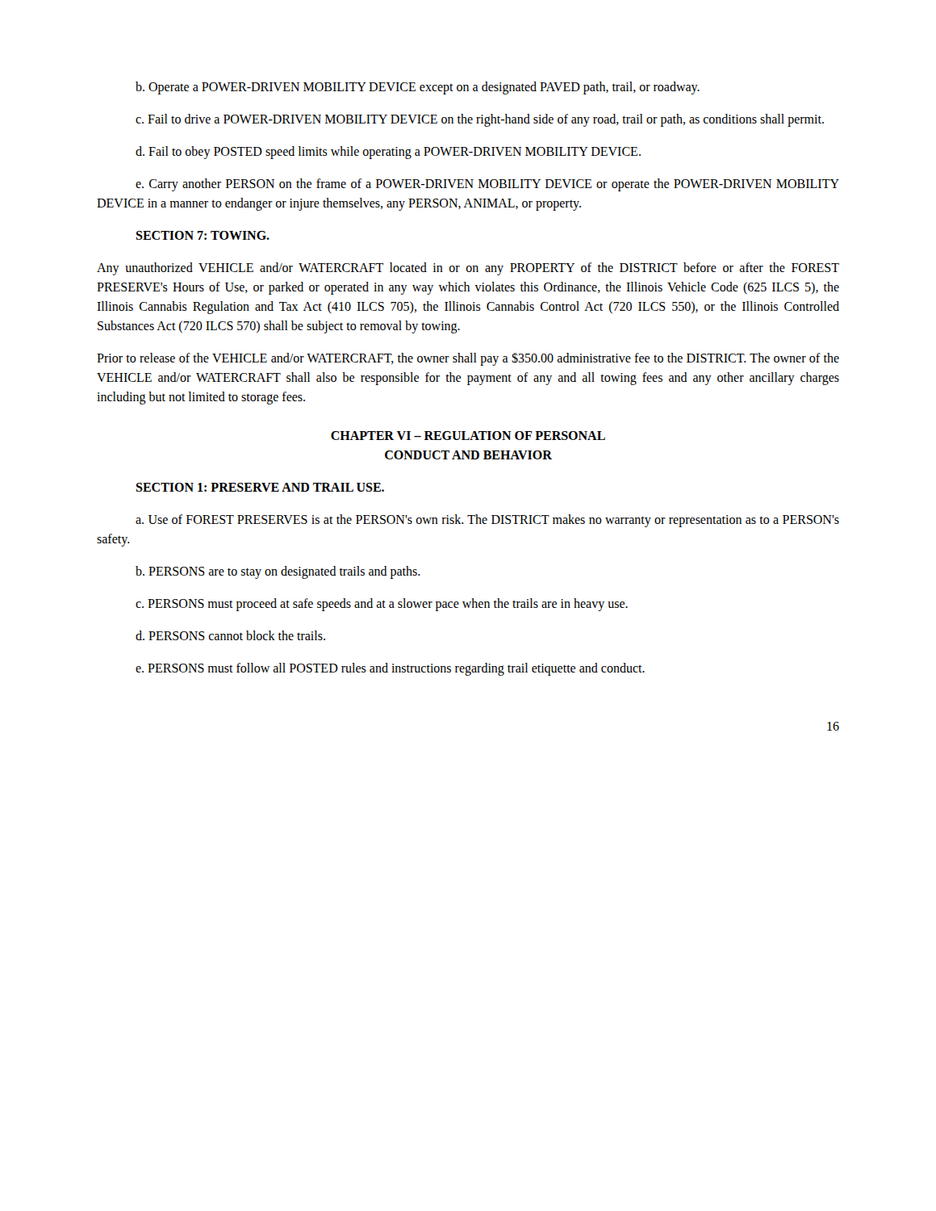b. Operate a POWER-DRIVEN MOBILITY DEVICE except on a designated PAVED path, trail, or roadway.
c. Fail to drive a POWER-DRIVEN MOBILITY DEVICE on the right-hand side of any road, trail or path, as conditions shall permit.
d. Fail to obey POSTED speed limits while operating a POWER-DRIVEN MOBILITY DEVICE.
e. Carry another PERSON on the frame of a POWER-DRIVEN MOBILITY DEVICE or operate the POWER-DRIVEN MOBILITY DEVICE in a manner to endanger or injure themselves, any PERSON, ANIMAL, or property.
SECTION 7: TOWING.
Any unauthorized VEHICLE and/or WATERCRAFT located in or on any PROPERTY of the DISTRICT before or after the FOREST PRESERVE's Hours of Use, or parked or operated in any way which violates this Ordinance, the Illinois Vehicle Code (625 ILCS 5), the Illinois Cannabis Regulation and Tax Act (410 ILCS 705), the Illinois Cannabis Control Act (720 ILCS 550), or the Illinois Controlled Substances Act (720 ILCS 570) shall be subject to removal by towing.
Prior to release of the VEHICLE and/or WATERCRAFT, the owner shall pay a $350.00 administrative fee to the DISTRICT. The owner of the VEHICLE and/or WATERCRAFT shall also be responsible for the payment of any and all towing fees and any other ancillary charges including but not limited to storage fees.
CHAPTER VI – REGULATION OF PERSONAL
CONDUCT AND BEHAVIOR
SECTION 1: PRESERVE AND TRAIL USE.
a. Use of FOREST PRESERVES is at the PERSON's own risk. The DISTRICT makes no warranty or representation as to a PERSON's safety.
b. PERSONS are to stay on designated trails and paths.
c. PERSONS must proceed at safe speeds and at a slower pace when the trails are in heavy use.
d. PERSONS cannot block the trails.
e. PERSONS must follow all POSTED rules and instructions regarding trail etiquette and conduct.
16